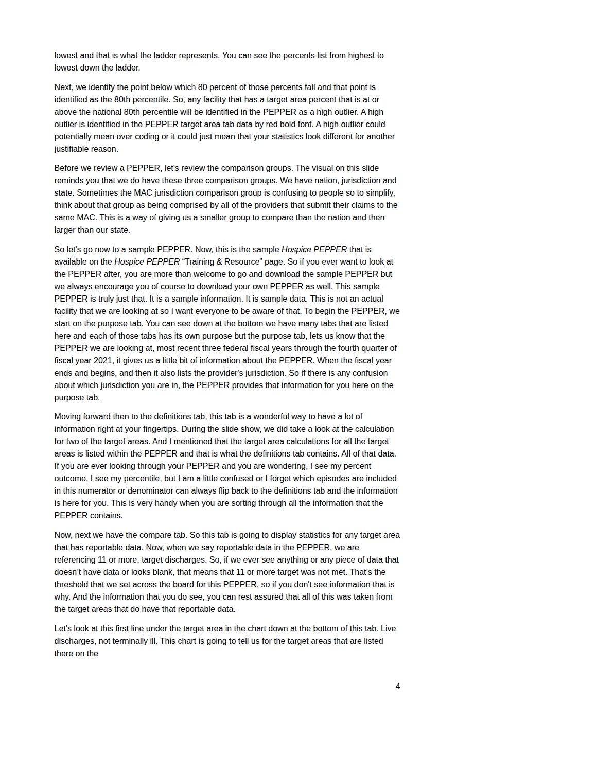lowest and that is what the ladder represents. You can see the percents list from highest to lowest down the ladder.
Next, we identify the point below which 80 percent of those percents fall and that point is identified as the 80th percentile. So, any facility that has a target area percent that is at or above the national 80th percentile will be identified in the PEPPER as a high outlier. A high outlier is identified in the PEPPER target area tab data by red bold font. A high outlier could potentially mean over coding or it could just mean that your statistics look different for another justifiable reason.
Before we review a PEPPER, let's review the comparison groups. The visual on this slide reminds you that we do have these three comparison groups. We have nation, jurisdiction and state. Sometimes the MAC jurisdiction comparison group is confusing to people so to simplify, think about that group as being comprised by all of the providers that submit their claims to the same MAC. This is a way of giving us a smaller group to compare than the nation and then larger than our state.
So let's go now to a sample PEPPER. Now, this is the sample Hospice PEPPER that is available on the Hospice PEPPER “Training & Resource” page. So if you ever want to look at the PEPPER after, you are more than welcome to go and download the sample PEPPER but we always encourage you of course to download your own PEPPER as well. This sample PEPPER is truly just that. It is a sample information. It is sample data. This is not an actual facility that we are looking at so I want everyone to be aware of that. To begin the PEPPER, we start on the purpose tab. You can see down at the bottom we have many tabs that are listed here and each of those tabs has its own purpose but the purpose tab, lets us know that the PEPPER we are looking at, most recent three federal fiscal years through the fourth quarter of fiscal year 2021, it gives us a little bit of information about the PEPPER. When the fiscal year ends and begins, and then it also lists the provider's jurisdiction. So if there is any confusion about which jurisdiction you are in, the PEPPER provides that information for you here on the purpose tab.
Moving forward then to the definitions tab, this tab is a wonderful way to have a lot of information right at your fingertips. During the slide show, we did take a look at the calculation for two of the target areas. And I mentioned that the target area calculations for all the target areas is listed within the PEPPER and that is what the definitions tab contains. All of that data. If you are ever looking through your PEPPER and you are wondering, I see my percent outcome, I see my percentile, but I am a little confused or I forget which episodes are included in this numerator or denominator can always flip back to the definitions tab and the information is here for you. This is very handy when you are sorting through all the information that the PEPPER contains.
Now, next we have the compare tab. So this tab is going to display statistics for any target area that has reportable data. Now, when we say reportable data in the PEPPER, we are referencing 11 or more, target discharges. So, if we ever see anything or any piece of data that doesn’t have data or looks blank, that means that 11 or more target was not met. That’s the threshold that we set across the board for this PEPPER, so if you don't see information that is why. And the information that you do see, you can rest assured that all of this was taken from the target areas that do have that reportable data.
Let's look at this first line under the target area in the chart down at the bottom of this tab. Live discharges, not terminally ill. This chart is going to tell us for the target areas that are listed there on the
4